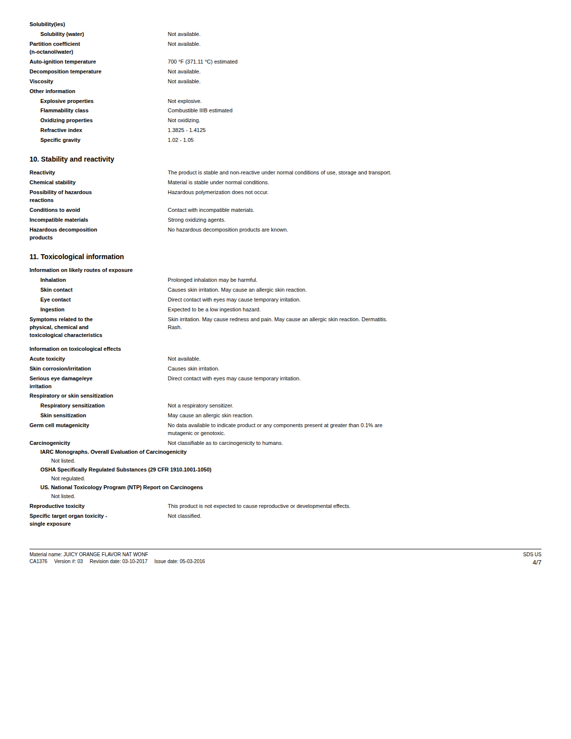| Solubility(ies) | |
| Solubility (water) | Not available. |
| Partition coefficient (n-octanol/water) | Not available. |
| Auto-ignition temperature | 700 °F (371.11 °C) estimated |
| Decomposition temperature | Not available. |
| Viscosity | Not available. |
| Other information | |
| Explosive properties | Not explosive. |
| Flammability class | Combustible IIIB estimated |
| Oxidizing properties | Not oxidizing. |
| Refractive index | 1.3825 - 1.4125 |
| Specific gravity | 1.02 - 1.05 |
10. Stability and reactivity
| Reactivity | The product is stable and non-reactive under normal conditions of use, storage and transport. |
| Chemical stability | Material is stable under normal conditions. |
| Possibility of hazardous reactions | Hazardous polymerization does not occur. |
| Conditions to avoid | Contact with incompatible materials. |
| Incompatible materials | Strong oxidizing agents. |
| Hazardous decomposition products | No hazardous decomposition products are known. |
11. Toxicological information
Information on likely routes of exposure
| Inhalation | Prolonged inhalation may be harmful. |
| Skin contact | Causes skin irritation. May cause an allergic skin reaction. |
| Eye contact | Direct contact with eyes may cause temporary irritation. |
| Ingestion | Expected to be a low ingestion hazard. |
| Symptoms related to the physical, chemical and toxicological characteristics | Skin irritation. May cause redness and pain. May cause an allergic skin reaction. Dermatitis. Rash. |
Information on toxicological effects
| Acute toxicity | Not available. |
| Skin corrosion/irritation | Causes skin irritation. |
| Serious eye damage/eye irritation | Direct contact with eyes may cause temporary irritation. |
| Respiratory or skin sensitization | |
| Respiratory sensitization | Not a respiratory sensitizer. |
| Skin sensitization | May cause an allergic skin reaction. |
| Germ cell mutagenicity | No data available to indicate product or any components present at greater than 0.1% are mutagenic or genotoxic. |
| Carcinogenicity | Not classifiable as to carcinogenicity to humans. |
IARC Monographs. Overall Evaluation of Carcinogenicity
Not listed.
OSHA Specifically Regulated Substances (29 CFR 1910.1001-1050)
Not regulated.
US. National Toxicology Program (NTP) Report on Carcinogens
Not listed.
| Reproductive toxicity | This product is not expected to cause reproductive or developmental effects. |
| Specific target organ toxicity - single exposure | Not classified. |
Material name: JUICY ORANGE FLAVOR NAT WONF
CA1376 Version #: 03 Revision date: 03-10-2017 Issue date: 05-03-2016
SDS US
4/7